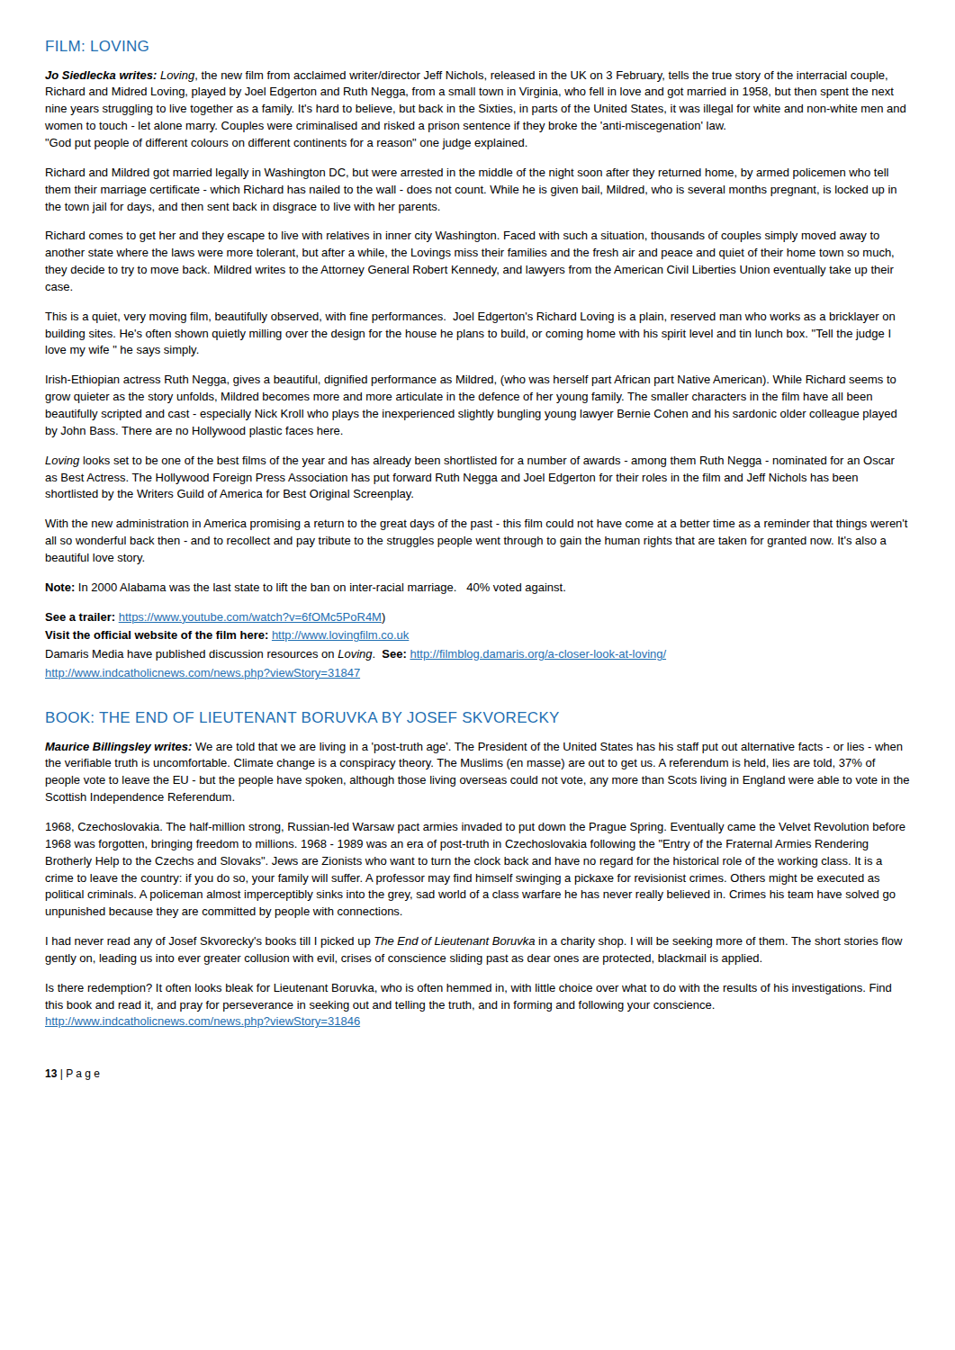FILM: LOVING
Jo Siedlecka writes: Loving, the new film from acclaimed writer/director Jeff Nichols, released in the UK on 3 February, tells the true story of the interracial couple, Richard and Midred Loving, played by Joel Edgerton and Ruth Negga, from a small town in Virginia, who fell in love and got married in 1958, but then spent the next nine years struggling to live together as a family. It's hard to believe, but back in the Sixties, in parts of the United States, it was illegal for white and non-white men and women to touch - let alone marry. Couples were criminalised and risked a prison sentence if they broke the 'anti-miscegenation' law.
"God put people of different colours on different continents for a reason" one judge explained.
Richard and Mildred got married legally in Washington DC, but were arrested in the middle of the night soon after they returned home, by armed policemen who tell them their marriage certificate - which Richard has nailed to the wall - does not count. While he is given bail, Mildred, who is several months pregnant, is locked up in the town jail for days, and then sent back in disgrace to live with her parents.
Richard comes to get her and they escape to live with relatives in inner city Washington. Faced with such a situation, thousands of couples simply moved away to another state where the laws were more tolerant, but after a while, the Lovings miss their families and the fresh air and peace and quiet of their home town so much, they decide to try to move back. Mildred writes to the Attorney General Robert Kennedy, and lawyers from the American Civil Liberties Union eventually take up their case.
This is a quiet, very moving film, beautifully observed, with fine performances. Joel Edgerton's Richard Loving is a plain, reserved man who works as a bricklayer on building sites. He's often shown quietly milling over the design for the house he plans to build, or coming home with his spirit level and tin lunch box. "Tell the judge I love my wife " he says simply.
Irish-Ethiopian actress Ruth Negga, gives a beautiful, dignified performance as Mildred, (who was herself part African part Native American). While Richard seems to grow quieter as the story unfolds, Mildred becomes more and more articulate in the defence of her young family. The smaller characters in the film have all been beautifully scripted and cast - especially Nick Kroll who plays the inexperienced slightly bungling young lawyer Bernie Cohen and his sardonic older colleague played by John Bass. There are no Hollywood plastic faces here.
Loving looks set to be one of the best films of the year and has already been shortlisted for a number of awards - among them Ruth Negga - nominated for an Oscar as Best Actress. The Hollywood Foreign Press Association has put forward Ruth Negga and Joel Edgerton for their roles in the film and Jeff Nichols has been shortlisted by the Writers Guild of America for Best Original Screenplay.
With the new administration in America promising a return to the great days of the past - this film could not have come at a better time as a reminder that things weren't all so wonderful back then - and to recollect and pay tribute to the struggles people went through to gain the human rights that are taken for granted now. It's also a beautiful love story.
Note: In 2000 Alabama was the last state to lift the ban on inter-racial marriage. 40% voted against.
See a trailer: https://www.youtube.com/watch?v=6fOMc5PoR4M)
Visit the official website of the film here: http://www.lovingfilm.co.uk
Damaris Media have published discussion resources on Loving. See: http://filmblog.damaris.org/a-closer-look-at-loving/
http://www.indcatholicnews.com/news.php?viewStory=31847
BOOK: THE END OF LIEUTENANT BORUVKA BY JOSEF SKVORECKY
Maurice Billingsley writes: We are told that we are living in a 'post-truth age'. The President of the United States has his staff put out alternative facts - or lies - when the verifiable truth is uncomfortable. Climate change is a conspiracy theory. The Muslims (en masse) are out to get us. A referendum is held, lies are told, 37% of people vote to leave the EU - but the people have spoken, although those living overseas could not vote, any more than Scots living in England were able to vote in the Scottish Independence Referendum.
1968, Czechoslovakia. The half-million strong, Russian-led Warsaw pact armies invaded to put down the Prague Spring. Eventually came the Velvet Revolution before 1968 was forgotten, bringing freedom to millions. 1968 - 1989 was an era of post-truth in Czechoslovakia following the "Entry of the Fraternal Armies Rendering Brotherly Help to the Czechs and Slovaks". Jews are Zionists who want to turn the clock back and have no regard for the historical role of the working class. It is a crime to leave the country: if you do so, your family will suffer. A professor may find himself swinging a pickaxe for revisionist crimes. Others might be executed as political criminals. A policeman almost imperceptibly sinks into the grey, sad world of a class warfare he has never really believed in. Crimes his team have solved go unpunished because they are committed by people with connections.
I had never read any of Josef Skvorecky's books till I picked up The End of Lieutenant Boruvka in a charity shop. I will be seeking more of them. The short stories flow gently on, leading us into ever greater collusion with evil, crises of conscience sliding past as dear ones are protected, blackmail is applied.
Is there redemption? It often looks bleak for Lieutenant Boruvka, who is often hemmed in, with little choice over what to do with the results of his investigations. Find this book and read it, and pray for perseverance in seeking out and telling the truth, and in forming and following your conscience.
http://www.indcatholicnews.com/news.php?viewStory=31846
13 | P a g e